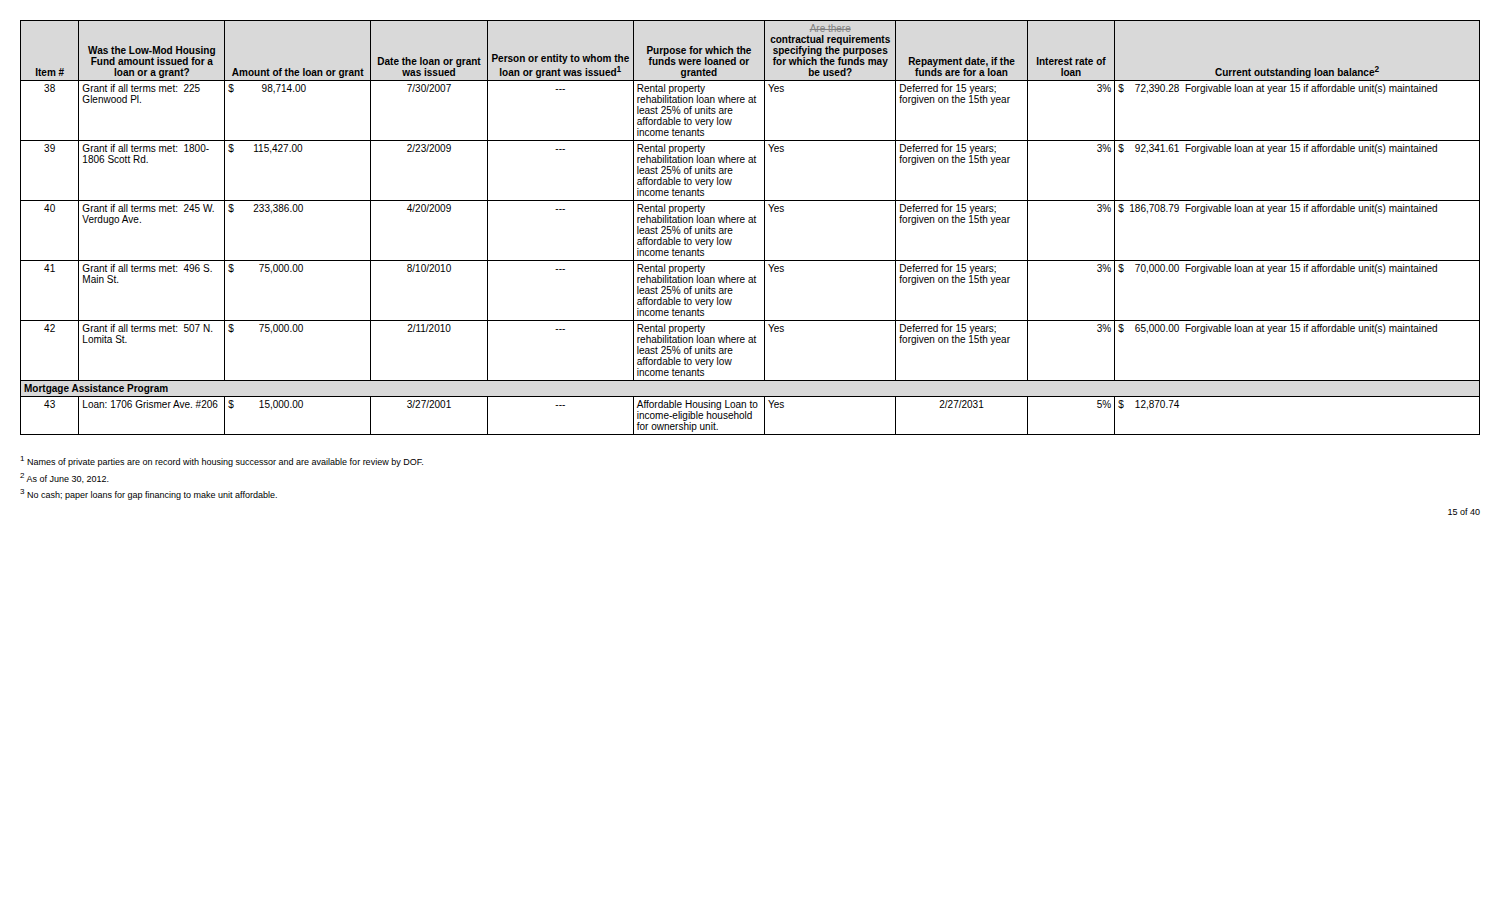| Item # | Was the Low-Mod Housing Fund amount issued for a loan or a grant? | Amount of the loan or grant | Date the loan or grant was issued | Person or entity to whom the loan or grant was issued 1 | Purpose for which the funds were loaned or granted | Are there contractual requirements specifying the purposes for which the funds may be used? | Repayment date, if the funds are for a loan | Interest rate of loan | Current outstanding loan balance 2 |
| --- | --- | --- | --- | --- | --- | --- | --- | --- | --- |
| 38 | Grant if all terms met: 225 Glenwood Pl. | $ 98,714.00 | 7/30/2007 | --- | Rental property rehabilitation loan where at least 25% of units are affordable to very low income tenants | Yes | Deferred for 15 years; forgiven on the 15th year | 3% | $ 72,390.28 Forgivable loan at year 15 if affordable unit(s) maintained |
| 39 | Grant if all terms met: 1800-1806 Scott Rd. | $ 115,427.00 | 2/23/2009 | --- | Rental property rehabilitation loan where at least 25% of units are affordable to very low income tenants | Yes | Deferred for 15 years; forgiven on the 15th year | 3% | $ 92,341.61 Forgivable loan at year 15 if affordable unit(s) maintained |
| 40 | Grant if all terms met: 245 W. Verdugo Ave. | $ 233,386.00 | 4/20/2009 | --- | Rental property rehabilitation loan where at least 25% of units are affordable to very low income tenants | Yes | Deferred for 15 years; forgiven on the 15th year | 3% | $ 186,708.79 Forgivable loan at year 15 if affordable unit(s) maintained |
| 41 | Grant if all terms met: 496 S. Main St. | $ 75,000.00 | 8/10/2010 | --- | Rental property rehabilitation loan where at least 25% of units are affordable to very low income tenants | Yes | Deferred for 15 years; forgiven on the 15th year | 3% | $ 70,000.00 Forgivable loan at year 15 if affordable unit(s) maintained |
| 42 | Grant if all terms met: 507 N. Lomita St. | $ 75,000.00 | 2/11/2010 | --- | Rental property rehabilitation loan where at least 25% of units are affordable to very low income tenants | Yes | Deferred for 15 years; forgiven on the 15th year | 3% | $ 65,000.00 Forgivable loan at year 15 if affordable unit(s) maintained |
| Mortgage Assistance Program |
| 43 | Loan: 1706 Grismer Ave. #206 | $ 15,000.00 | 3/27/2001 | --- | Affordable Housing Loan to income-eligible household for ownership unit. | Yes | 2/27/2031 | 5% | $ 12,870.74 |
1 Names of private parties are on record with housing successor and are available for review by DOF.
2 As of June 30, 2012.
3 No cash; paper loans for gap financing to make unit affordable.
15 of 40